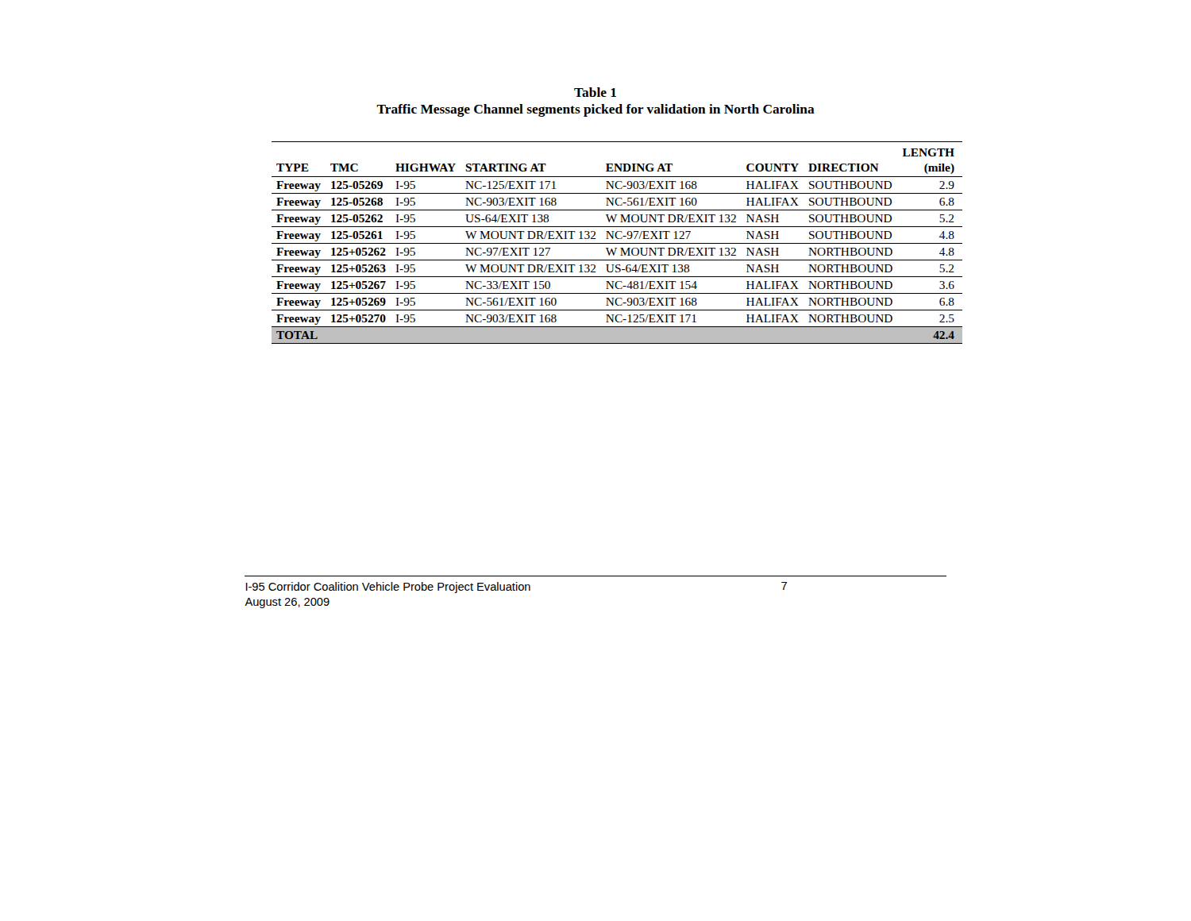Table 1
Traffic Message Channel segments picked for validation in North Carolina
| | | | | | | | LENGTH |
| --- | --- | --- | --- | --- | --- | --- | --- |
| TYPE | TMC | HIGHWAY | STARTING AT | ENDING AT | COUNTY | DIRECTION | (mile) |
| Freeway | 125-05269 | I-95 | NC-125/EXIT 171 | NC-903/EXIT 168 | HALIFAX | SOUTHBOUND | 2.9 |
| Freeway | 125-05268 | I-95 | NC-903/EXIT 168 | NC-561/EXIT 160 | HALIFAX | SOUTHBOUND | 6.8 |
| Freeway | 125-05262 | I-95 | US-64/EXIT 138 | W MOUNT DR/EXIT 132 | NASH | SOUTHBOUND | 5.2 |
| Freeway | 125-05261 | I-95 | W MOUNT DR/EXIT 132 | NC-97/EXIT 127 | NASH | SOUTHBOUND | 4.8 |
| Freeway | 125+05262 | I-95 | NC-97/EXIT 127 | W MOUNT DR/EXIT 132 | NASH | NORTHBOUND | 4.8 |
| Freeway | 125+05263 | I-95 | W MOUNT DR/EXIT 132 | US-64/EXIT 138 | NASH | NORTHBOUND | 5.2 |
| Freeway | 125+05267 | I-95 | NC-33/EXIT 150 | NC-481/EXIT 154 | HALIFAX | NORTHBOUND | 3.6 |
| Freeway | 125+05269 | I-95 | NC-561/EXIT 160 | NC-903/EXIT 168 | HALIFAX | NORTHBOUND | 6.8 |
| Freeway | 125+05270 | I-95 | NC-903/EXIT 168 | NC-125/EXIT 171 | HALIFAX | NORTHBOUND | 2.5 |
| TOTAL | | | | | | | 42.4 |
I-95 Corridor Coalition Vehicle Probe Project Evaluation
August 26, 2009
7